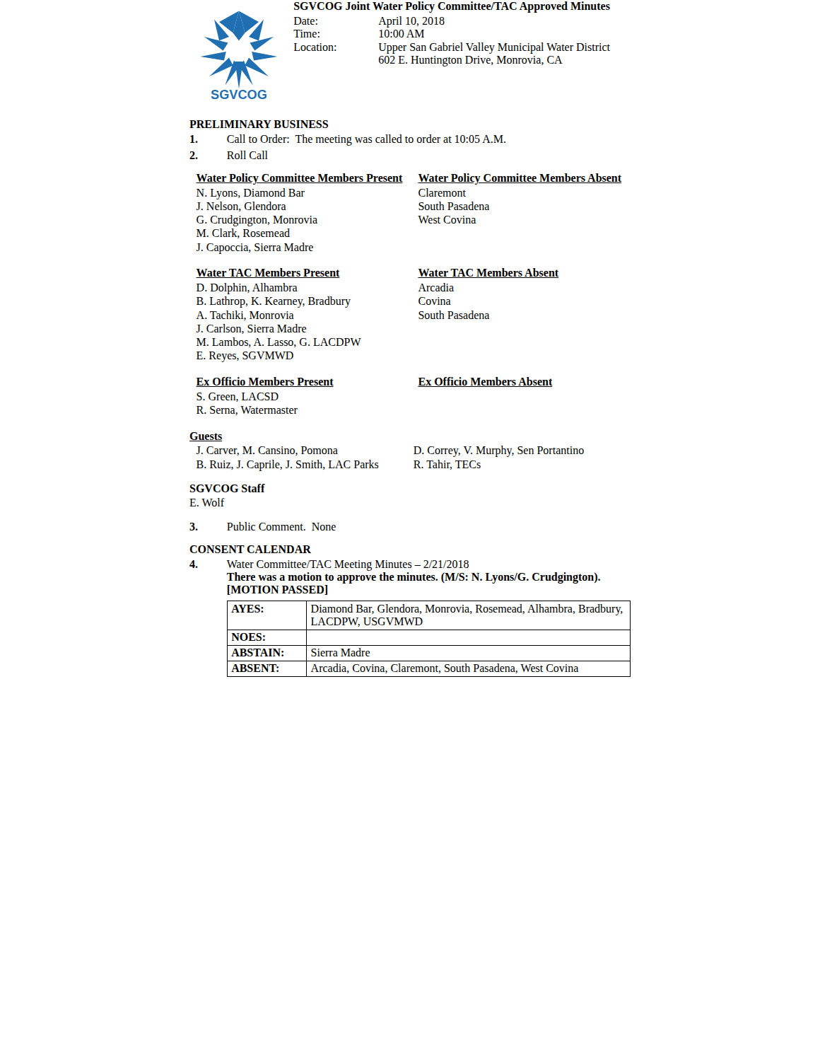SGVCOG
SGVCOG Joint Water Policy Committee/TAC Approved Minutes
| Date: | April 10, 2018 |
| Time: | 10:00 AM |
| Location: | Upper San Gabriel Valley Municipal Water District |
| | 602 E. Huntington Drive, Monrovia, CA |
Preliminary Business
1.
Call to Order: The meeting was called to order at 10:05 A.M.
2.
Roll Call
Water Policy Committee Members Present
N. Lyons, Diamond Bar
J. Nelson, Glendora
G. Crudgington, Monrovia
M. Clark, Rosemead
J. Capoccia, Sierra Madre
Water Policy Committee Members Absent
Claremont
South Pasadena
West Covina
Water TAC Members Present
D. Dolphin, Alhambra
B. Lathrop, K. Kearney, Bradbury
A. Tachiki, Monrovia
J. Carlson, Sierra Madre
M. Lambos, A. Lasso, G. LACDPW
E. Reyes, SGVMWD
Water TAC Members Absent
Arcadia
Covina
South Pasadena
Ex Officio Members Present
S. Green, LACSD
R. Serna, Watermaster
Ex Officio Members Absent
Guests
J. Carver, M. Cansino, Pomona
B. Ruiz, J. Caprile, J. Smith, LAC Parks
D. Correy, V. Murphy, Sen Portantino
R. Tahir, TECs
SGVCOG Staff
E. Wolf
3.
Public Comment. None
Consent Calendar
4.
Water Committee/TAC Meeting Minutes – 2/21/2018
There was a motion to approve the minutes. (M/S: N. Lyons/G. Crudgington).
[MOTION PASSED]
| AYES: | Diamond Bar, Glendora, Monrovia, Rosemead, Alhambra, Bradbury, LACDPW, USGVMWD |
| NOES: | |
| ABSTAIN: | Sierra Madre |
| ABSENT: | Arcadia, Covina, Claremont, South Pasadena, West Covina |